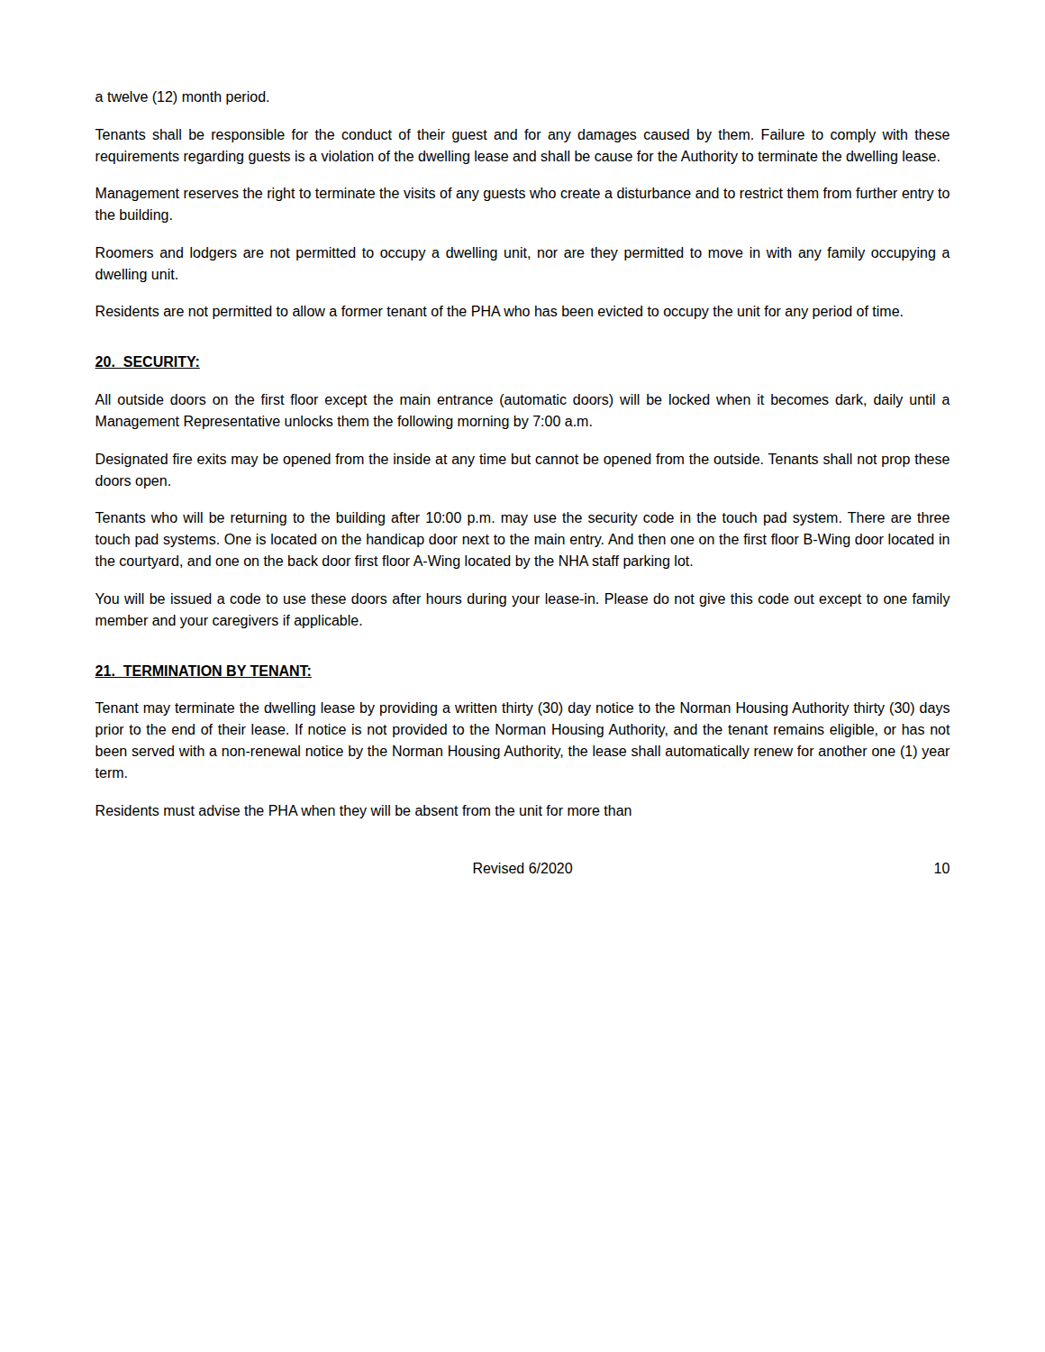a twelve (12) month period.
Tenants shall be responsible for the conduct of their guest and for any damages caused by them. Failure to comply with these requirements regarding guests is a violation of the dwelling lease and shall be cause for the Authority to terminate the dwelling lease.
Management reserves the right to terminate the visits of any guests who create a disturbance and to restrict them from further entry to the building.
Roomers and lodgers are not permitted to occupy a dwelling unit, nor are they permitted to move in with any family occupying a dwelling unit.
Residents are not permitted to allow a former tenant of the PHA who has been evicted to occupy the unit for any period of time.
20. SECURITY:
All outside doors on the first floor except the main entrance (automatic doors) will be locked when it becomes dark, daily until a Management Representative unlocks them the following morning by 7:00 a.m.
Designated fire exits may be opened from the inside at any time but cannot be opened from the outside. Tenants shall not prop these doors open.
Tenants who will be returning to the building after 10:00 p.m. may use the security code in the touch pad system. There are three touch pad systems. One is located on the handicap door next to the main entry. And then one on the first floor B-Wing door located in the courtyard, and one on the back door first floor A-Wing located by the NHA staff parking lot.
You will be issued a code to use these doors after hours during your lease-in. Please do not give this code out except to one family member and your caregivers if applicable.
21. TERMINATION BY TENANT:
Tenant may terminate the dwelling lease by providing a written thirty (30) day notice to the Norman Housing Authority thirty (30) days prior to the end of their lease. If notice is not provided to the Norman Housing Authority, and the tenant remains eligible, or has not been served with a non-renewal notice by the Norman Housing Authority, the lease shall automatically renew for another one (1) year term.
Residents must advise the PHA when they will be absent from the unit for more than
Revised 6/2020 10